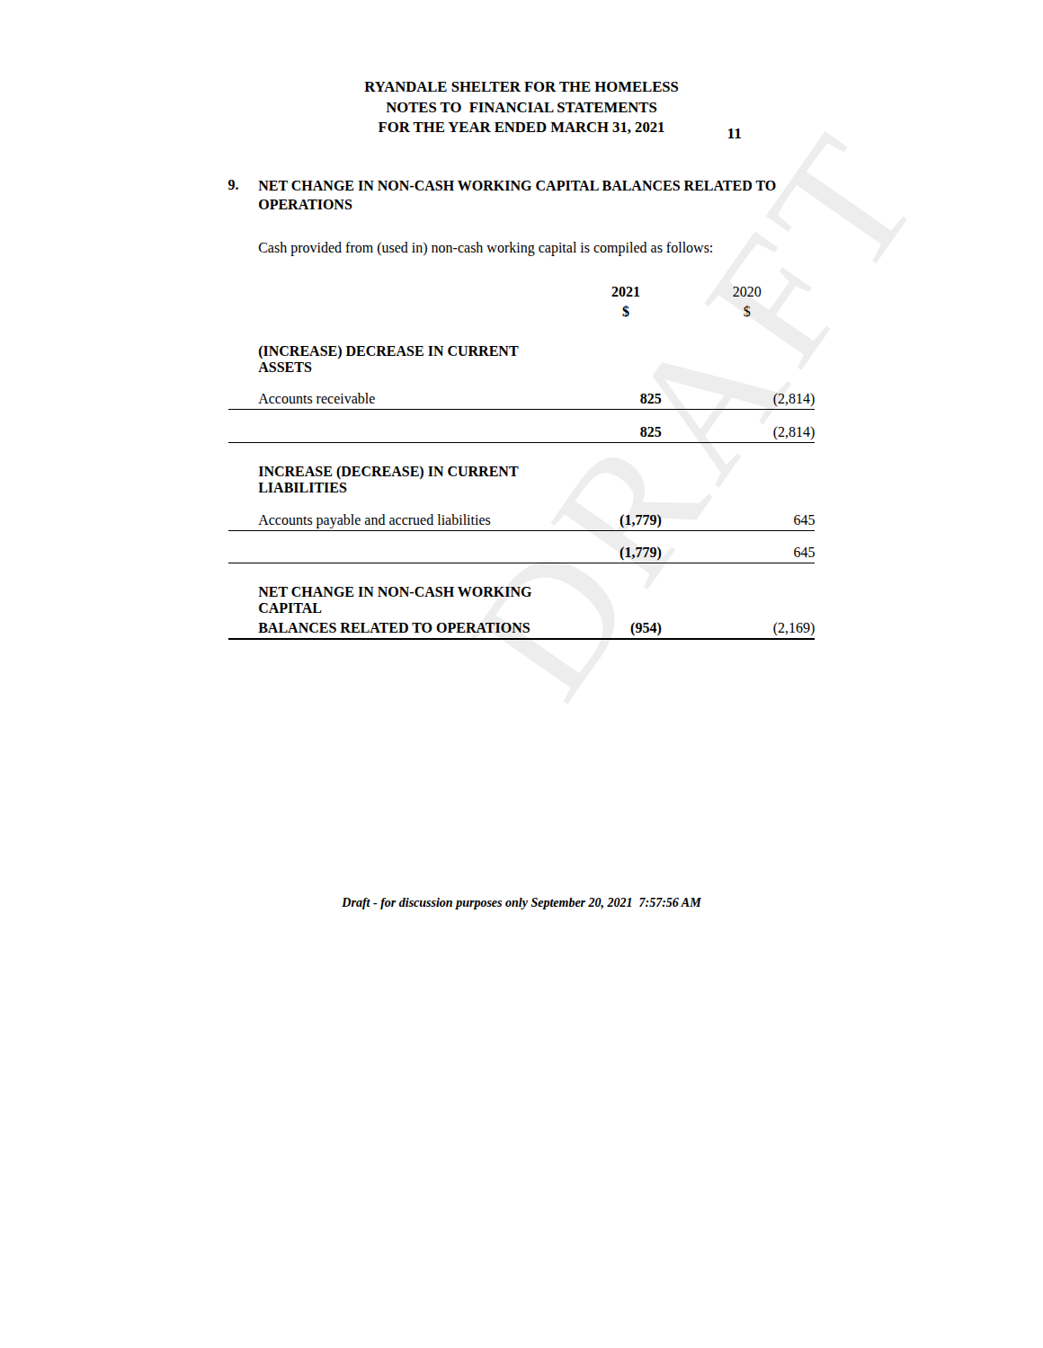DRAFT
11
RYANDALE SHELTER FOR THE HOMELESS
NOTES TO FINANCIAL STATEMENTS
FOR THE YEAR ENDED MARCH 31, 2021
9.
NET CHANGE IN NON-CASH WORKING CAPITAL BALANCES RELATED TO OPERATIONS
Cash provided from (used in) non-cash working capital is compiled as follows:
| | 2021 | 2020 |
| | $ | $ |
| (INCREASE) DECREASE IN CURRENT ASSETS | | |
| Accounts receivable | 825 | (2,814) |
| | 825 | (2,814) |
| INCREASE (DECREASE) IN CURRENT LIABILITIES | | |
| Accounts payable and accrued liabilities | (1,779) | 645 |
| | (1,779) | 645 |
| NET CHANGE IN NON-CASH WORKING CAPITAL | | |
| BALANCES RELATED TO OPERATIONS | (954) | (2,169) |
Draft - for discussion purposes only September 20, 2021 7:57:56 AM